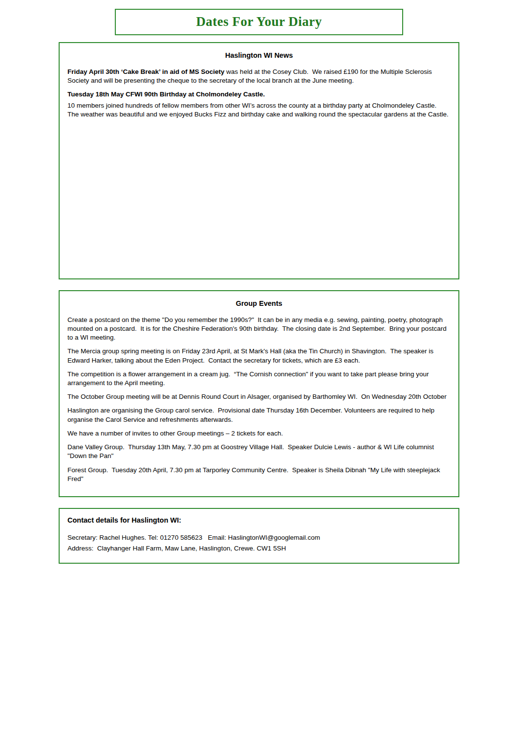Dates For Your Diary
Haslington WI News
Friday April 30th ‘Cake Break’ in aid of MS Society was held at the Cosey Club. We raised £190 for the Multiple Sclerosis Society and will be presenting the cheque to the secretary of the local branch at the June meeting.
Tuesday 18th May CFWI 90th Birthday at Cholmondeley Castle.
10 members joined hundreds of fellow members from other WI’s across the county at a birthday party at Cholmondeley Castle. The weather was beautiful and we enjoyed Bucks Fizz and birthday cake and walking round the spectacular gardens at the Castle.
Group Events
Create a postcard on the theme "Do you remember the 1990s?" It can be in any media e.g. sewing, painting, poetry, photograph mounted on a postcard. It is for the Cheshire Federation's 90th birthday. The closing date is 2nd September. Bring your postcard to a WI meeting.
The Mercia group spring meeting is on Friday 23rd April, at St Mark's Hall (aka the Tin Church) in Shavington. The speaker is Edward Harker, talking about the Eden Project. Contact the secretary for tickets, which are £3 each.
The competition is a flower arrangement in a cream jug. “The Cornish connection" if you want to take part please bring your arrangement to the April meeting.
The October Group meeting will be at Dennis Round Court in Alsager, organised by Barthomley WI. On Wednesday 20th October
Haslington are organising the Group carol service. Provisional date Thursday 16th December. Volunteers are required to help organise the Carol Service and refreshments afterwards.
We have a number of invites to other Group meetings – 2 tickets for each.
Dane Valley Group. Thursday 13th May, 7.30 pm at Goostrey Village Hall. Speaker Dulcie Lewis - author & WI Life columnist "Down the Pan"
Forest Group. Tuesday 20th April, 7.30 pm at Tarporley Community Centre. Speaker is Sheila Dibnah "My Life with steeplejack Fred"
Contact details for Haslington WI:
Secretary: Rachel Hughes. Tel: 01270 585623 Email: HaslingtonWI@googlemail.com
Address: Clayhanger Hall Farm, Maw Lane, Haslington, Crewe. CW1 5SH